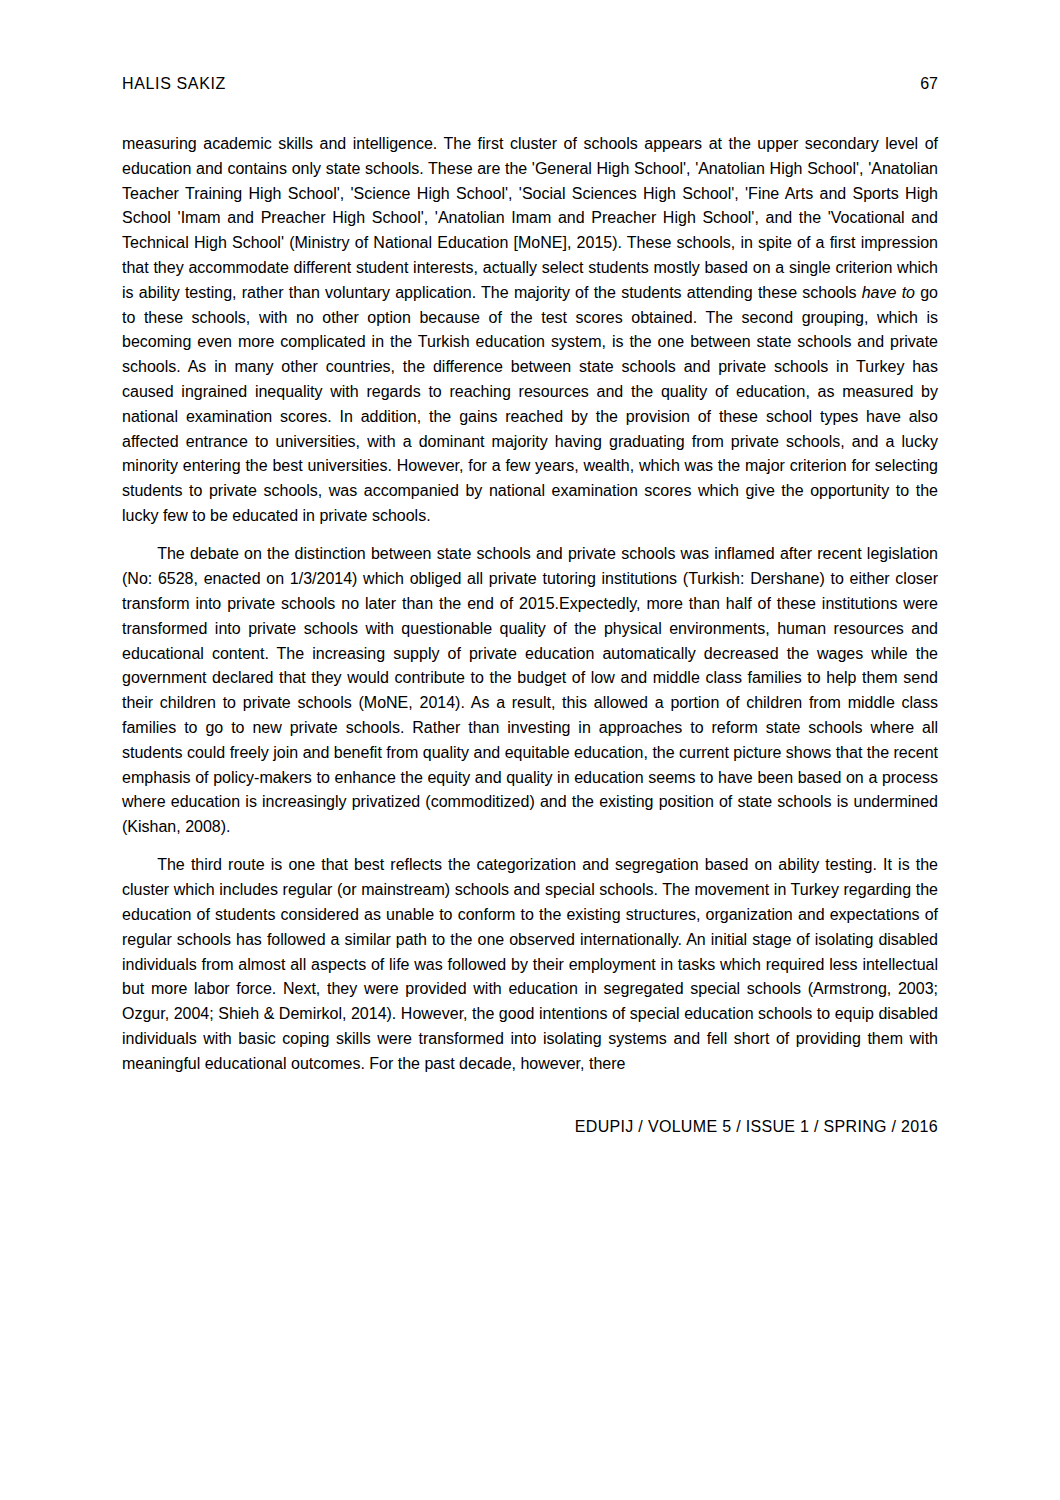HALIS SAKIZ 67
measuring academic skills and intelligence. The first cluster of schools appears at the upper secondary level of education and contains only state schools. These are the 'General High School', 'Anatolian High School', 'Anatolian Teacher Training High School', 'Science High School', 'Social Sciences High School', 'Fine Arts and Sports High School 'Imam and Preacher High School', 'Anatolian Imam and Preacher High School', and the 'Vocational and Technical High School' (Ministry of National Education [MoNE], 2015). These schools, in spite of a first impression that they accommodate different student interests, actually select students mostly based on a single criterion which is ability testing, rather than voluntary application. The majority of the students attending these schools have to go to these schools, with no other option because of the test scores obtained. The second grouping, which is becoming even more complicated in the Turkish education system, is the one between state schools and private schools. As in many other countries, the difference between state schools and private schools in Turkey has caused ingrained inequality with regards to reaching resources and the quality of education, as measured by national examination scores. In addition, the gains reached by the provision of these school types have also affected entrance to universities, with a dominant majority having graduating from private schools, and a lucky minority entering the best universities. However, for a few years, wealth, which was the major criterion for selecting students to private schools, was accompanied by national examination scores which give the opportunity to the lucky few to be educated in private schools.
The debate on the distinction between state schools and private schools was inflamed after recent legislation (No: 6528, enacted on 1/3/2014) which obliged all private tutoring institutions (Turkish: Dershane) to either closer transform into private schools no later than the end of 2015.Expectedly, more than half of these institutions were transformed into private schools with questionable quality of the physical environments, human resources and educational content. The increasing supply of private education automatically decreased the wages while the government declared that they would contribute to the budget of low and middle class families to help them send their children to private schools (MoNE, 2014). As a result, this allowed a portion of children from middle class families to go to new private schools. Rather than investing in approaches to reform state schools where all students could freely join and benefit from quality and equitable education, the current picture shows that the recent emphasis of policy-makers to enhance the equity and quality in education seems to have been based on a process where education is increasingly privatized (commoditized) and the existing position of state schools is undermined (Kishan, 2008).
The third route is one that best reflects the categorization and segregation based on ability testing. It is the cluster which includes regular (or mainstream) schools and special schools. The movement in Turkey regarding the education of students considered as unable to conform to the existing structures, organization and expectations of regular schools has followed a similar path to the one observed internationally. An initial stage of isolating disabled individuals from almost all aspects of life was followed by their employment in tasks which required less intellectual but more labor force. Next, they were provided with education in segregated special schools (Armstrong, 2003; Ozgur, 2004; Shieh & Demirkol, 2014). However, the good intentions of special education schools to equip disabled individuals with basic coping skills were transformed into isolating systems and fell short of providing them with meaningful educational outcomes. For the past decade, however, there
EDUPIJ / VOLUME 5 / ISSUE 1 / SPRING / 2016